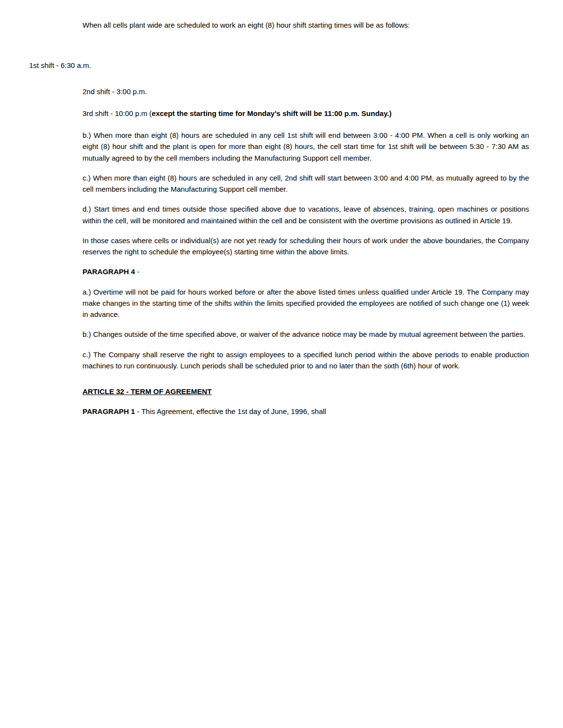When all cells plant wide are scheduled to work an eight (8) hour shift starting times will be as follows:
1st shift - 6:30 a.m.
2nd shift - 3:00 p.m.
3rd shift - 10:00 p.m (except the starting time for Monday's shift will be 11:00 p.m. Sunday.)
b.) When more than eight (8) hours are scheduled in any cell 1st shift will end between 3:00 - 4:00 PM. When a cell is only working an eight (8) hour shift and the plant is open for more than eight (8) hours, the cell start time for 1st shift will be between 5:30 - 7:30 AM as mutually agreed to by the cell members including the Manufacturing Support cell member.
c.) When more than eight (8) hours are scheduled in any cell, 2nd shift will start between 3:00 and 4:00 PM, as mutually agreed to by the cell members including the Manufacturing Support cell member.
d.) Start times and end times outside those specified above due to vacations, leave of absences, training, open machines or positions within the cell, will be monitored and maintained within the cell and be consistent with the overtime provisions as outlined in Article 19.
In those cases where cells or individual(s) are not yet ready for scheduling their hours of work under the above boundaries, the Company reserves the right to schedule the employee(s) starting time within the above limits.
PARAGRAPH 4 -
a.) Overtime will not be paid for hours worked before or after the above listed times unless qualified under Article 19. The Company may make changes in the starting time of the shifts within the limits specified provided the employees are notified of such change one (1) week in advance.
b.) Changes outside of the time specified above, or waiver of the advance notice may be made by mutual agreement between the parties.
c.) The Company shall reserve the right to assign employees to a specified lunch period within the above periods to enable production machines to run continuously. Lunch periods shall be scheduled prior to and no later than the sixth (6th) hour of work.
ARTICLE 32 - TERM OF AGREEMENT
PARAGRAPH 1 - This Agreement, effective the 1st day of June, 1996, shall